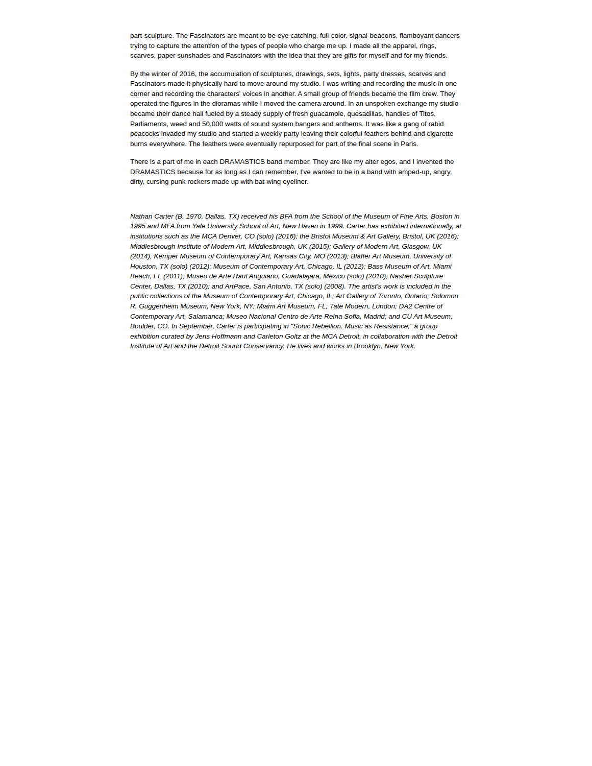part-sculpture. The Fascinators are meant to be eye catching, full-color, signal-beacons, flamboyant dancers trying to capture the attention of the types of people who charge me up. I made all the apparel, rings, scarves, paper sunshades and Fascinators with the idea that they are gifts for myself and for my friends.
By the winter of 2016, the accumulation of sculptures, drawings, sets, lights, party dresses, scarves and Fascinators made it physically hard to move around my studio. I was writing and recording the music in one corner and recording the characters' voices in another. A small group of friends became the film crew. They operated the figures in the dioramas while I moved the camera around. In an unspoken exchange my studio became their dance hall fueled by a steady supply of fresh guacamole, quesadillas, handles of Titos, Parliaments, weed and 50,000 watts of sound system bangers and anthems. It was like a gang of rabid peacocks invaded my studio and started a weekly party leaving their colorful feathers behind and cigarette burns everywhere. The feathers were eventually repurposed for part of the final scene in Paris.
There is a part of me in each DRAMASTICS band member. They are like my alter egos, and I invented the DRAMASTICS because for as long as I can remember, I've wanted to be in a band with amped-up, angry, dirty, cursing punk rockers made up with bat-wing eyeliner.
Nathan Carter (B. 1970, Dallas, TX) received his BFA from the School of the Museum of Fine Arts, Boston in 1995 and MFA from Yale University School of Art, New Haven in 1999. Carter has exhibited internationally, at institutions such as the MCA Denver, CO (solo) (2016); the Bristol Museum & Art Gallery, Bristol, UK (2016); Middlesbrough Institute of Modern Art, Middlesbrough, UK (2015); Gallery of Modern Art, Glasgow, UK (2014); Kemper Museum of Contemporary Art, Kansas City, MO (2013); Blaffer Art Museum, University of Houston, TX (solo) (2012); Museum of Contemporary Art, Chicago, IL (2012); Bass Museum of Art, Miami Beach, FL (2011); Museo de Arte Raul Anguiano, Guadalajara, Mexico (solo) (2010); Nasher Sculpture Center, Dallas, TX (2010); and ArtPace, San Antonio, TX (solo) (2008). The artist's work is included in the public collections of the Museum of Contemporary Art, Chicago, IL; Art Gallery of Toronto, Ontario; Solomon R. Guggenheim Museum, New York, NY; Miami Art Museum, FL; Tate Modern, London; DA2 Centre of Contemporary Art, Salamanca; Museo Nacional Centro de Arte Reina Sofia, Madrid; and CU Art Museum, Boulder, CO. In September, Carter is participating in "Sonic Rebellion: Music as Resistance," a group exhibition curated by Jens Hoffmann and Carleton Goltz at the MCA Detroit, in collaboration with the Detroit Institute of Art and the Detroit Sound Conservancy. He lives and works in Brooklyn, New York.